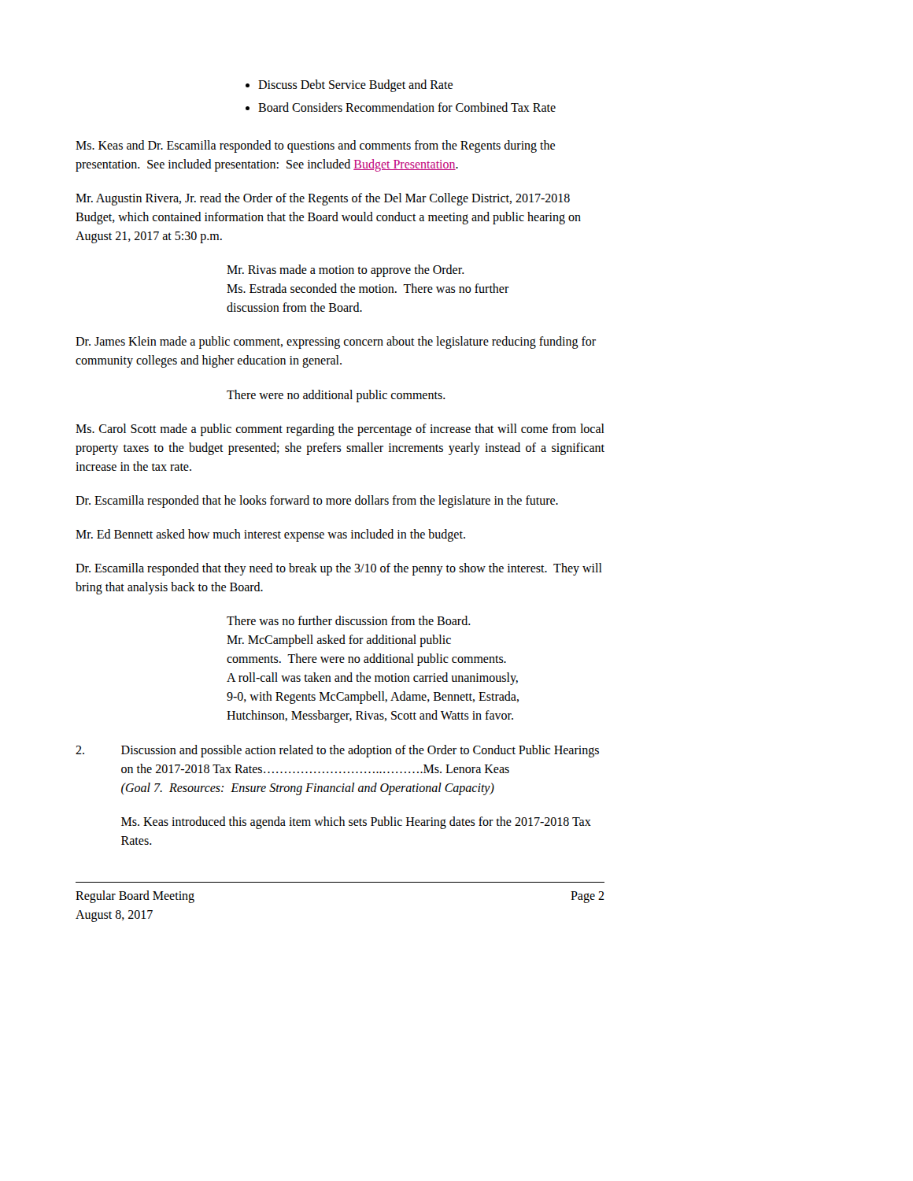Discuss Debt Service Budget and Rate
Board Considers Recommendation for Combined Tax Rate
Ms. Keas and Dr. Escamilla responded to questions and comments from the Regents during the presentation. See included presentation: See included Budget Presentation.
Mr. Augustin Rivera, Jr. read the Order of the Regents of the Del Mar College District, 2017-2018 Budget, which contained information that the Board would conduct a meeting and public hearing on August 21, 2017 at 5:30 p.m.
Mr. Rivas made a motion to approve the Order.
Ms. Estrada seconded the motion. There was no further
discussion from the Board.
Dr. James Klein made a public comment, expressing concern about the legislature reducing funding for community colleges and higher education in general.
There were no additional public comments.
Ms. Carol Scott made a public comment regarding the percentage of increase that will come from local property taxes to the budget presented; she prefers smaller increments yearly instead of a significant increase in the tax rate.
Dr. Escamilla responded that he looks forward to more dollars from the legislature in the future.
Mr. Ed Bennett asked how much interest expense was included in the budget.
Dr. Escamilla responded that they need to break up the 3/10 of the penny to show the interest. They will bring that analysis back to the Board.
There was no further discussion from the Board.
Mr. McCampbell asked for additional public
comments. There were no additional public comments.
A roll-call was taken and the motion carried unanimously,
9-0, with Regents McCampbell, Adame, Bennett, Estrada,
Hutchinson, Messbarger, Rivas, Scott and Watts in favor.
2.
Discussion and possible action related to the adoption of the Order to Conduct Public Hearings on the 2017-2018 Tax Rates………………………..……….Ms. Lenora Keas
(Goal 7. Resources: Ensure Strong Financial and Operational Capacity)
Ms. Keas introduced this agenda item which sets Public Hearing dates for the 2017-2018 Tax Rates.
Regular Board Meeting
August 8, 2017
Page 2